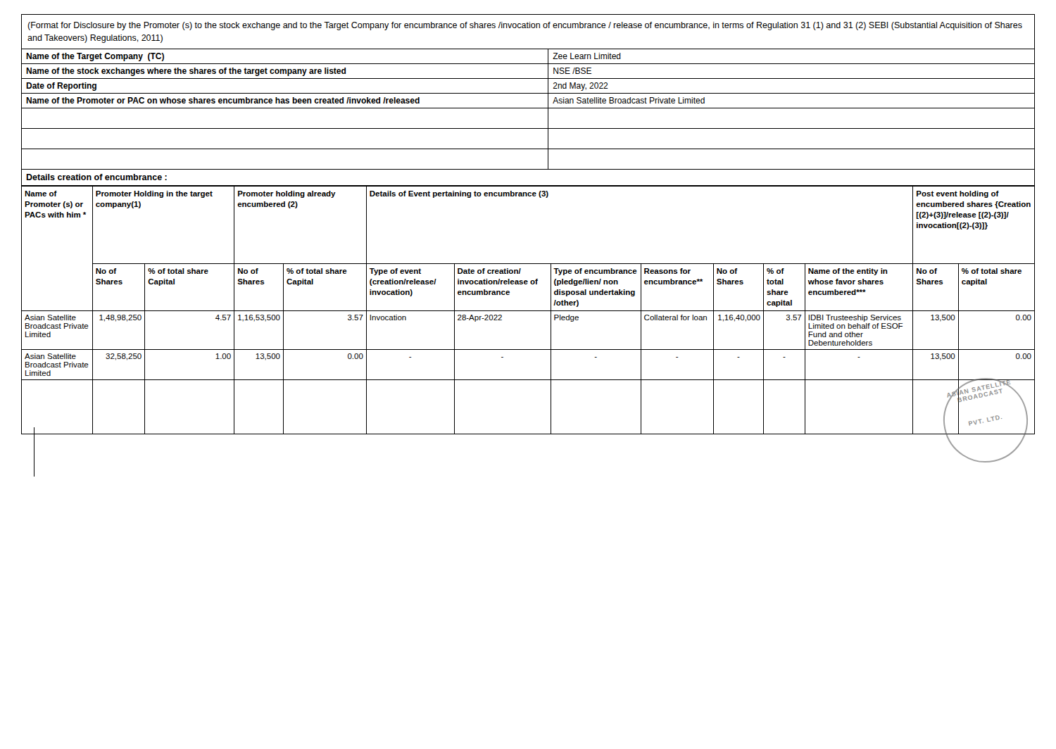(Format for Disclosure by the Promoter (s) to the stock exchange and to the Target Company for encumbrance of shares /invocation of encumbrance / release of encumbrance, in terms of Regulation 31 (1) and 31 (2) SEBI (Substantial Acquisition of Shares and Takeovers) Regulations, 2011)
| Name of the Target Company (TC) | Zee Learn Limited |
| Name of the stock exchanges where the shares of the target company are listed | NSE /BSE |
| Date of Reporting | 2nd May, 2022 |
| Name of the Promoter or PAC on whose shares encumbrance has been created /invoked /released | Asian Satellite Broadcast Private Limited |
Details creation of encumbrance :
| Name of Promoter (s) or PACs with him * | Promoter Holding in the target company(1) | Promoter holding already encumbered (2) | Details of Event pertaining to encumbrance (3) | Post event holding of encumbered shares {Creation [(2)+(3)]/release [(2)-(3)]/ invocation[(2)-(3)]} |
| --- | --- | --- | --- | --- |
| No of Shares | % of total share Capital | No of Shares | % of total share Capital | Type of event (creation/release/ invocation) | Date of creation/ invocation/release of encumbrance | Type of encumbrance (pledge/lien/ non disposal undertaking /other) | Reasons for encumbrance** | No of Shares | % of total share capital | Name of the entity in whose favor shares encumbered*** | No of Shares | % of total share capital |
| Asian Satellite Broadcast Private Limited | 1,48,98,250 | 4.57 | 1,16,53,500 | 3.57 | Invocation | 28-Apr-2022 | Pledge | Collateral for loan | 1,16,40,000 | 3.57 | IDBI Trusteeship Services Limited on behalf of ESOF Fund and other Debentureholders | 13,500 | 0.00 |
| Asian Satellite Broadcast Private Limited | 32,58,250 | 1.00 | 13,500 | 0.00 | - | - | - | - | - | - | - | 13,500 | 0.00 |
ASIAN SATELLITE BROADCAST
PVT. LTD.